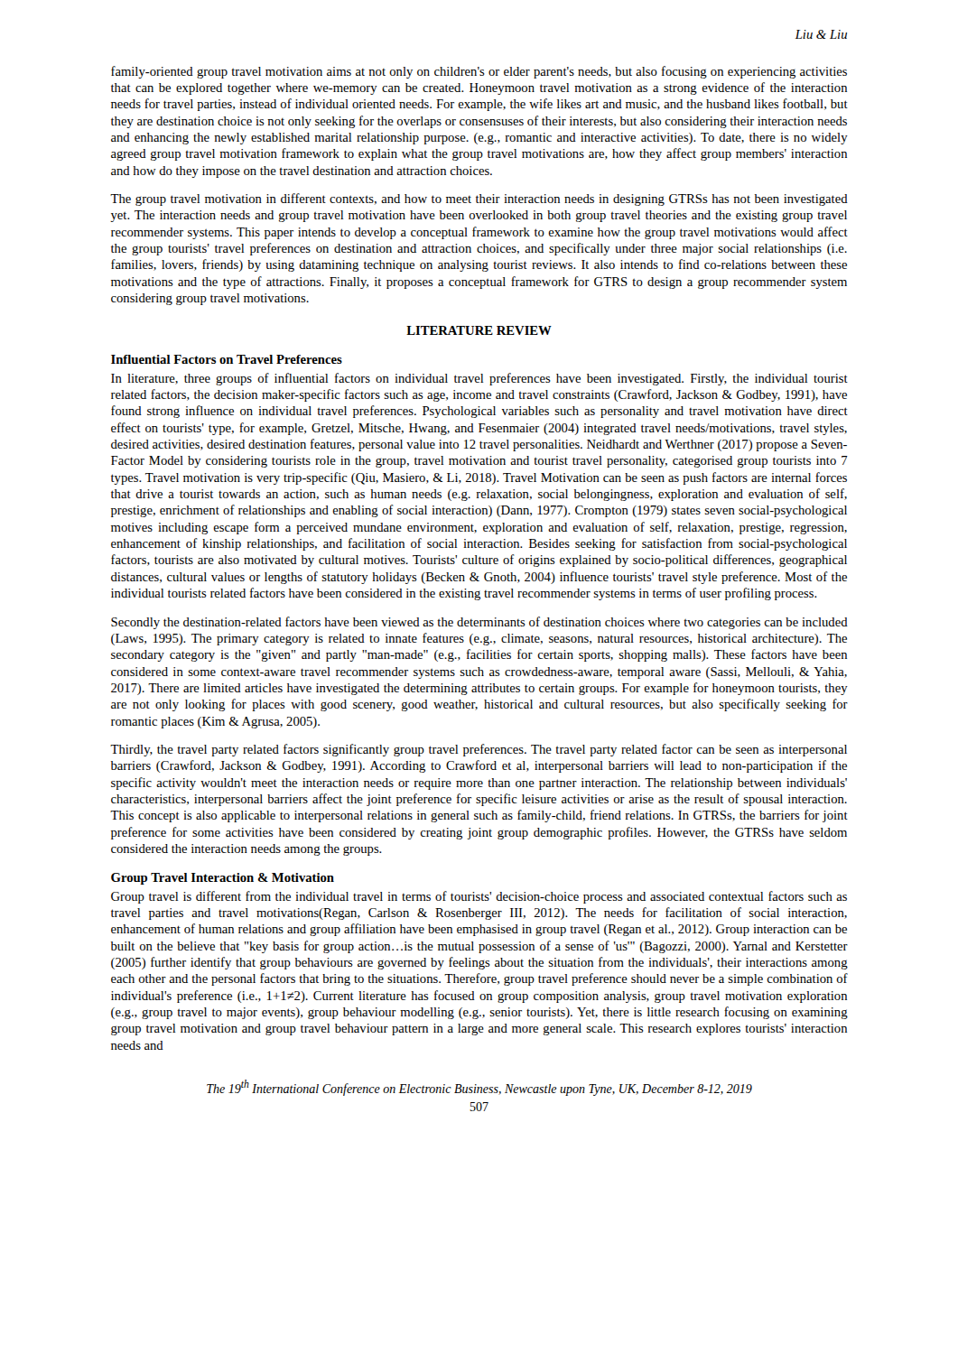Liu & Liu
family-oriented group travel motivation aims at not only on children's or elder parent's needs, but also focusing on experiencing activities that can be explored together where we-memory can be created. Honeymoon travel motivation as a strong evidence of the interaction needs for travel parties, instead of individual oriented needs. For example, the wife likes art and music, and the husband likes football, but they are destination choice is not only seeking for the overlaps or consensuses of their interests, but also considering their interaction needs and enhancing the newly established marital relationship purpose. (e.g., romantic and interactive activities). To date, there is no widely agreed group travel motivation framework to explain what the group travel motivations are, how they affect group members' interaction and how do they impose on the travel destination and attraction choices.
The group travel motivation in different contexts, and how to meet their interaction needs in designing GTRSs has not been investigated yet. The interaction needs and group travel motivation have been overlooked in both group travel theories and the existing group travel recommender systems. This paper intends to develop a conceptual framework to examine how the group travel motivations would affect the group tourists' travel preferences on destination and attraction choices, and specifically under three major social relationships (i.e. families, lovers, friends) by using datamining technique on analysing tourist reviews. It also intends to find co-relations between these motivations and the type of attractions. Finally, it proposes a conceptual framework for GTRS to design a group recommender system considering group travel motivations.
Literature Review
Influential Factors on Travel Preferences
In literature, three groups of influential factors on individual travel preferences have been investigated. Firstly, the individual tourist related factors, the decision maker-specific factors such as age, income and travel constraints (Crawford, Jackson & Godbey, 1991), have found strong influence on individual travel preferences. Psychological variables such as personality and travel motivation have direct effect on tourists' type, for example, Gretzel, Mitsche, Hwang, and Fesenmaier (2004) integrated travel needs/motivations, travel styles, desired activities, desired destination features, personal value into 12 travel personalities. Neidhardt and Werthner (2017) propose a Seven-Factor Model by considering tourists role in the group, travel motivation and tourist travel personality, categorised group tourists into 7 types. Travel motivation is very trip-specific (Qiu, Masiero, & Li, 2018). Travel Motivation can be seen as push factors are internal forces that drive a tourist towards an action, such as human needs (e.g. relaxation, social belongingness, exploration and evaluation of self, prestige, enrichment of relationships and enabling of social interaction) (Dann, 1977). Crompton (1979) states seven social-psychological motives including escape form a perceived mundane environment, exploration and evaluation of self, relaxation, prestige, regression, enhancement of kinship relationships, and facilitation of social interaction. Besides seeking for satisfaction from social-psychological factors, tourists are also motivated by cultural motives. Tourists' culture of origins explained by socio-political differences, geographical distances, cultural values or lengths of statutory holidays (Becken & Gnoth, 2004) influence tourists' travel style preference. Most of the individual tourists related factors have been considered in the existing travel recommender systems in terms of user profiling process.
Secondly the destination-related factors have been viewed as the determinants of destination choices where two categories can be included (Laws, 1995). The primary category is related to innate features (e.g., climate, seasons, natural resources, historical architecture). The secondary category is the "given" and partly "man-made" (e.g., facilities for certain sports, shopping malls). These factors have been considered in some context-aware travel recommender systems such as crowdedness-aware, temporal aware (Sassi, Mellouli, & Yahia, 2017). There are limited articles have investigated the determining attributes to certain groups. For example for honeymoon tourists, they are not only looking for places with good scenery, good weather, historical and cultural resources, but also specifically seeking for romantic places (Kim & Agrusa, 2005).
Thirdly, the travel party related factors significantly group travel preferences. The travel party related factor can be seen as interpersonal barriers (Crawford, Jackson & Godbey, 1991). According to Crawford et al, interpersonal barriers will lead to non-participation if the specific activity wouldn't meet the interaction needs or require more than one partner interaction. The relationship between individuals' characteristics, interpersonal barriers affect the joint preference for specific leisure activities or arise as the result of spousal interaction. This concept is also applicable to interpersonal relations in general such as family-child, friend relations. In GTRSs, the barriers for joint preference for some activities have been considered by creating joint group demographic profiles. However, the GTRSs have seldom considered the interaction needs among the groups.
Group Travel Interaction & Motivation
Group travel is different from the individual travel in terms of tourists' decision-choice process and associated contextual factors such as travel parties and travel motivations(Regan, Carlson & Rosenberger III, 2012). The needs for facilitation of social interaction, enhancement of human relations and group affiliation have been emphasised in group travel (Regan et al., 2012). Group interaction can be built on the believe that "key basis for group action…is the mutual possession of a sense of 'us'" (Bagozzi, 2000). Yarnal and Kerstetter (2005) further identify that group behaviours are governed by feelings about the situation from the individuals', their interactions among each other and the personal factors that bring to the situations. Therefore, group travel preference should never be a simple combination of individual's preference (i.e., 1+1≠2). Current literature has focused on group composition analysis, group travel motivation exploration (e.g., group travel to major events), group behaviour modelling (e.g., senior tourists). Yet, there is little research focusing on examining group travel motivation and group travel behaviour pattern in a large and more general scale. This research explores tourists' interaction needs and
The 19th International Conference on Electronic Business, Newcastle upon Tyne, UK, December 8-12, 2019
507